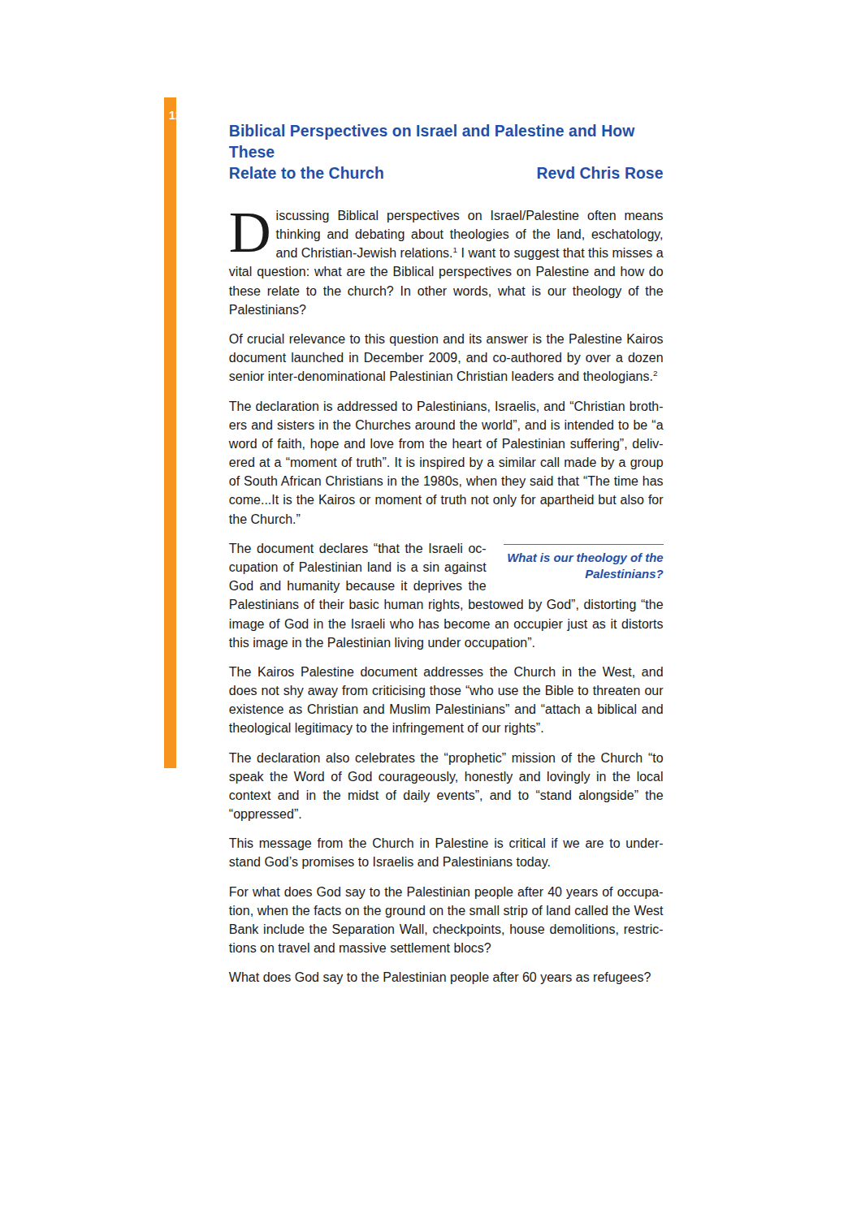12
Biblical Perspectives on Israel and Palestine and How These Relate to the Church Revd Chris Rose
Discussing Biblical perspectives on Israel/Palestine often means thinking and debating about theologies of the land, eschatology, and Christian-Jewish relations.1 I want to suggest that this misses a vital question: what are the Biblical perspectives on Palestine and how do these relate to the church? In other words, what is our theology of the Palestinians?
Of crucial relevance to this question and its answer is the Palestine Kairos document launched in December 2009, and co-authored by over a dozen senior inter-denominational Palestinian Christian leaders and theologians.2
The declaration is addressed to Palestinians, Israelis, and “Christian brothers and sisters in the Churches around the world”, and is intended to be “a word of faith, hope and love from the heart of Palestinian suffering”, delivered at a “moment of truth”. It is inspired by a similar call made by a group of South African Christians in the 1980s, when they said that “The time has come...It is the Kairos or moment of truth not only for apartheid but also for the Church.”
What is our theology of the Palestinians?
The document declares “that the Israeli occupation of Palestinian land is a sin against God and humanity because it deprives the Palestinians of their basic human rights, bestowed by God”, distorting “the image of God in the Israeli who has become an occupier just as it distorts this image in the Palestinian living under occupation”.
The Kairos Palestine document addresses the Church in the West, and does not shy away from criticising those “who use the Bible to threaten our existence as Christian and Muslim Palestinians” and “attach a biblical and theological legitimacy to the infringement of our rights”.
The declaration also celebrates the “prophetic” mission of the Church “to speak the Word of God courageously, honestly and lovingly in the local context and in the midst of daily events”, and to “stand alongside” the “oppressed”.
This message from the Church in Palestine is critical if we are to understand God’s promises to Israelis and Palestinians today.
For what does God say to the Palestinian people after 40 years of occupation, when the facts on the ground on the small strip of land called the West Bank include the Separation Wall, checkpoints, house demolitions, restrictions on travel and massive settlement blocs?
What does God say to the Palestinian people after 60 years as refugees?